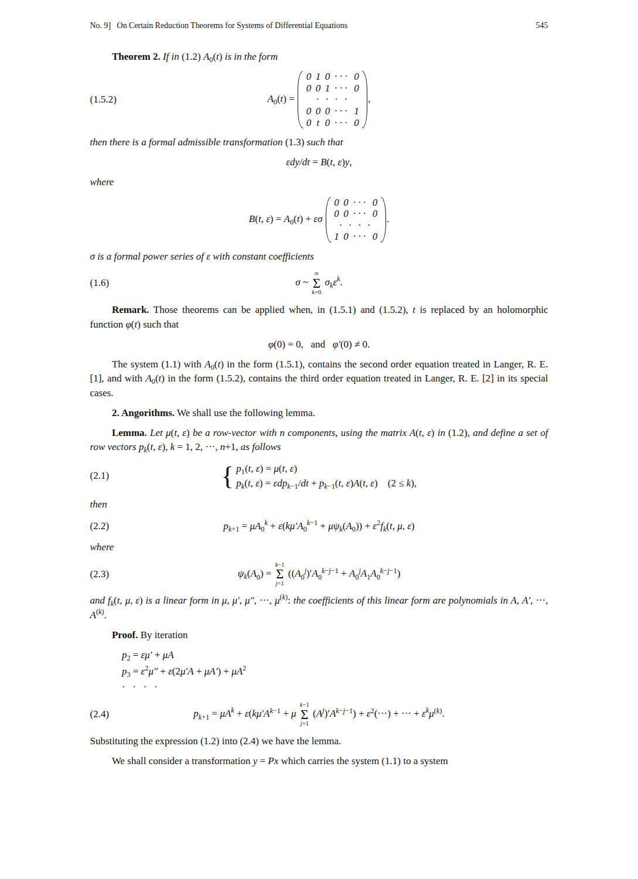No. 9] On Certain Reduction Theorems for Systems of Differential Equations
545
Theorem 2. If in (1.2) A0(t) is in the form
(1.5.2) A0(t) =
| 0 | 1 | 0 | ··· | 0 |
| 0 | 0 | 1 | ··· | 0 |
| · · · · |
| 0 | 0 | 0 | ··· | 1 |
| 0 | t | 0 | ··· | 0 |
,
then there is a formal admissible transformation (1.3) such that
εdy/dt = B(t, ε)y,
where
B(t, ε) = A0(t) + εσ
| 0 | 0 | ··· | 0 |
| 0 | 0 | ··· | 0 |
| · · · · |
| 1 | 0 | ··· | 0 |
.
σ is a formal power series of ε with constant coefficients
(1.6) σ ~ ∞ Σ k=0 σkεk.
Remark. Those theorems can be applied when, in (1.5.1) and (1.5.2), t is replaced by an holomorphic function φ(t) such that
φ(0) = 0, and φ′(0) ≠ 0.
The system (1.1) with A0(t) in the form (1.5.1), contains the second order equation treated in Langer, R. E. [1], and with A0(t) in the form (1.5.2), contains the third order equation treated in Langer, R. E. [2] in its special cases.
2. Angorithms. We shall use the following lemma.
Lemma. Let μ(t, ε) be a row-vector with n components, using the matrix A(t, ε) in (1.2), and define a set of row vectors pk(t, ε), k = 1, 2, ···, n+1, as follows
(2.1) {
p1(t, ε) = μ(t, ε)
pk(t, ε) = εdpk−1/dt + pk−1(t, ε)A(t, ε) (2 ≤ k),
then
(2.2) pk+1 = μA0k + ε(kμ′A0k−1 + μψk(A0)) + ε2fk(t, μ, ε)
where
(2.3) ψk(A0) = k−1 Σ j=1 ((A0j)′A0k−j−1 + A0jA1A0k−j−1)
and fk(t, μ, ε) is a linear form in μ, μ′, μ″, ···, μ(k): the coefficients of this linear form are polynomials in A, A′, ···, A(k).
Proof. By iteration
p2 = εμ′ + μA
p3 = ε2μ″ + ε(2μ′A + μA′) + μA2
· · · ·
(2.4) pk+1 = μAk + ε(kμ′Ak−1 + μ k−1 Σ j=1 (Aj)′Ak−j−1) + ε2(···) + ··· + εkμ(k).
Substituting the expression (1.2) into (2.4) we have the lemma.
We shall consider a transformation y = Px which carries the system (1.1) to a system